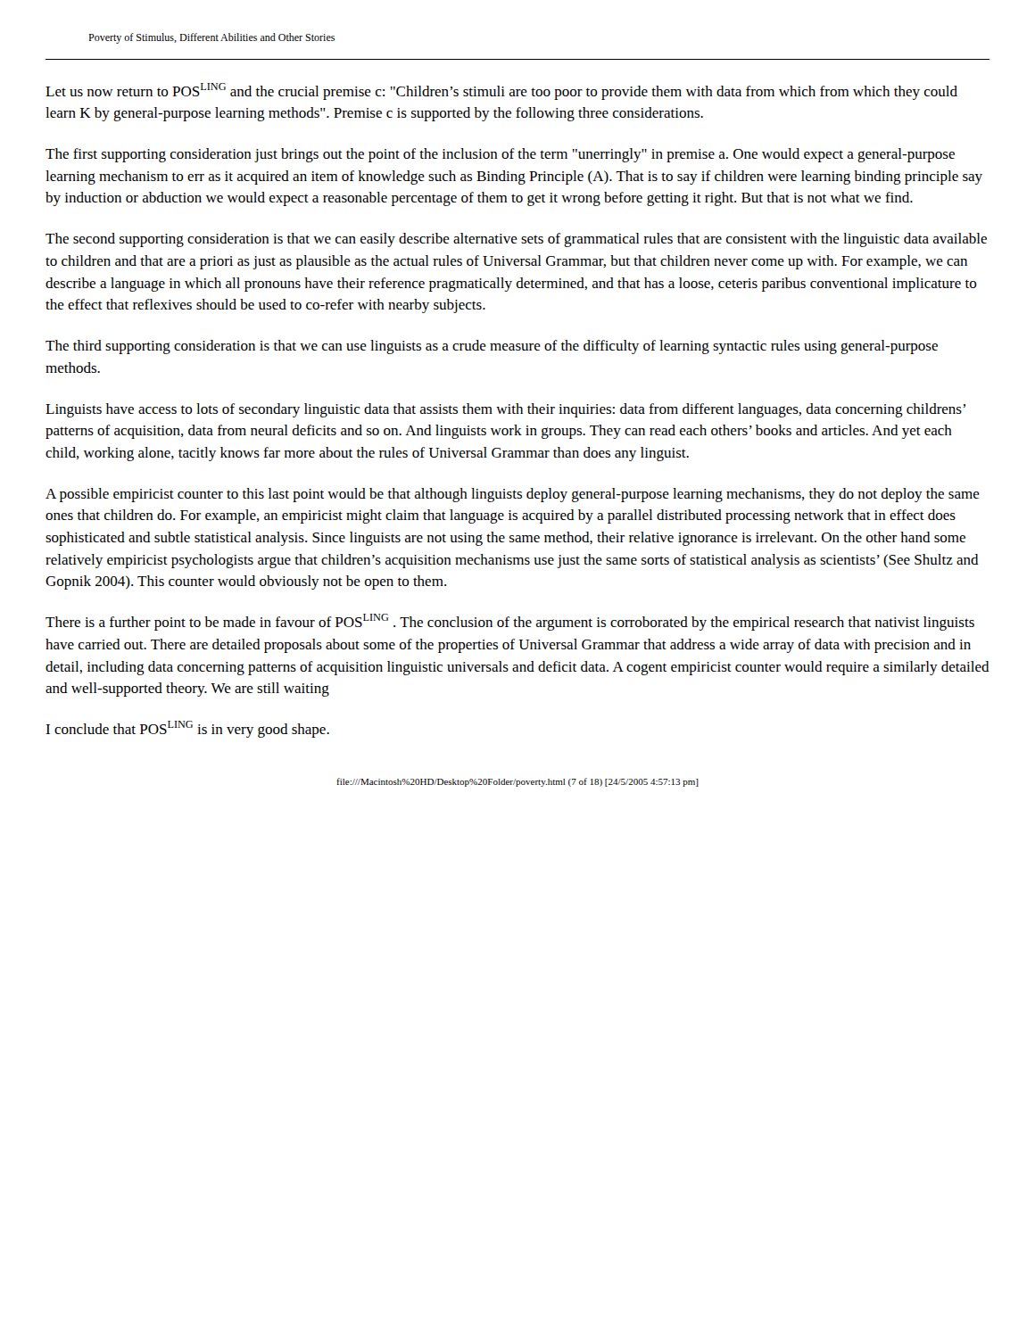Poverty of Stimulus, Different Abilities and Other Stories
Let us now return to POSLING and the crucial premise c: "Children’s stimuli are too poor to provide them with data from which from which they could learn K by general-purpose learning methods". Premise c is supported by the following three considerations.
The first supporting consideration just brings out the point of the inclusion of the term "unerringly" in premise a. One would expect a general-purpose learning mechanism to err as it acquired an item of knowledge such as Binding Principle (A). That is to say if children were learning binding principle say by induction or abduction we would expect a reasonable percentage of them to get it wrong before getting it right. But that is not what we find.
The second supporting consideration is that we can easily describe alternative sets of grammatical rules that are consistent with the linguistic data available to children and that are a priori as just as plausible as the actual rules of Universal Grammar, but that children never come up with. For example, we can describe a language in which all pronouns have their reference pragmatically determined, and that has a loose, ceteris paribus conventional implicature to the effect that reflexives should be used to co-refer with nearby subjects.
The third supporting consideration is that we can use linguists as a crude measure of the difficulty of learning syntactic rules using general-purpose methods.
Linguists have access to lots of secondary linguistic data that assists them with their inquiries: data from different languages, data concerning childrens’ patterns of acquisition, data from neural deficits and so on. And linguists work in groups. They can read each others’ books and articles. And yet each child, working alone, tacitly knows far more about the rules of Universal Grammar than does any linguist.
A possible empiricist counter to this last point would be that although linguists deploy general-purpose learning mechanisms, they do not deploy the same ones that children do. For example, an empiricist might claim that language is acquired by a parallel distributed processing network that in effect does sophisticated and subtle statistical analysis. Since linguists are not using the same method, their relative ignorance is irrelevant. On the other hand some relatively empiricist psychologists argue that children’s acquisition mechanisms use just the same sorts of statistical analysis as scientists’ (See Shultz and Gopnik 2004). This counter would obviously not be open to them.
There is a further point to be made in favour of POSLING . The conclusion of the argument is corroborated by the empirical research that nativist linguists have carried out. There are detailed proposals about some of the properties of Universal Grammar that address a wide array of data with precision and in detail, including data concerning patterns of acquisition linguistic universals and deficit data. A cogent empiricist counter would require a similarly detailed and well-supported theory. We are still waiting
I conclude that POSLING is in very good shape.
file:///Macintosh%20HD/Desktop%20Folder/poverty.html (7 of 18) [24/5/2005 4:57:13 pm]